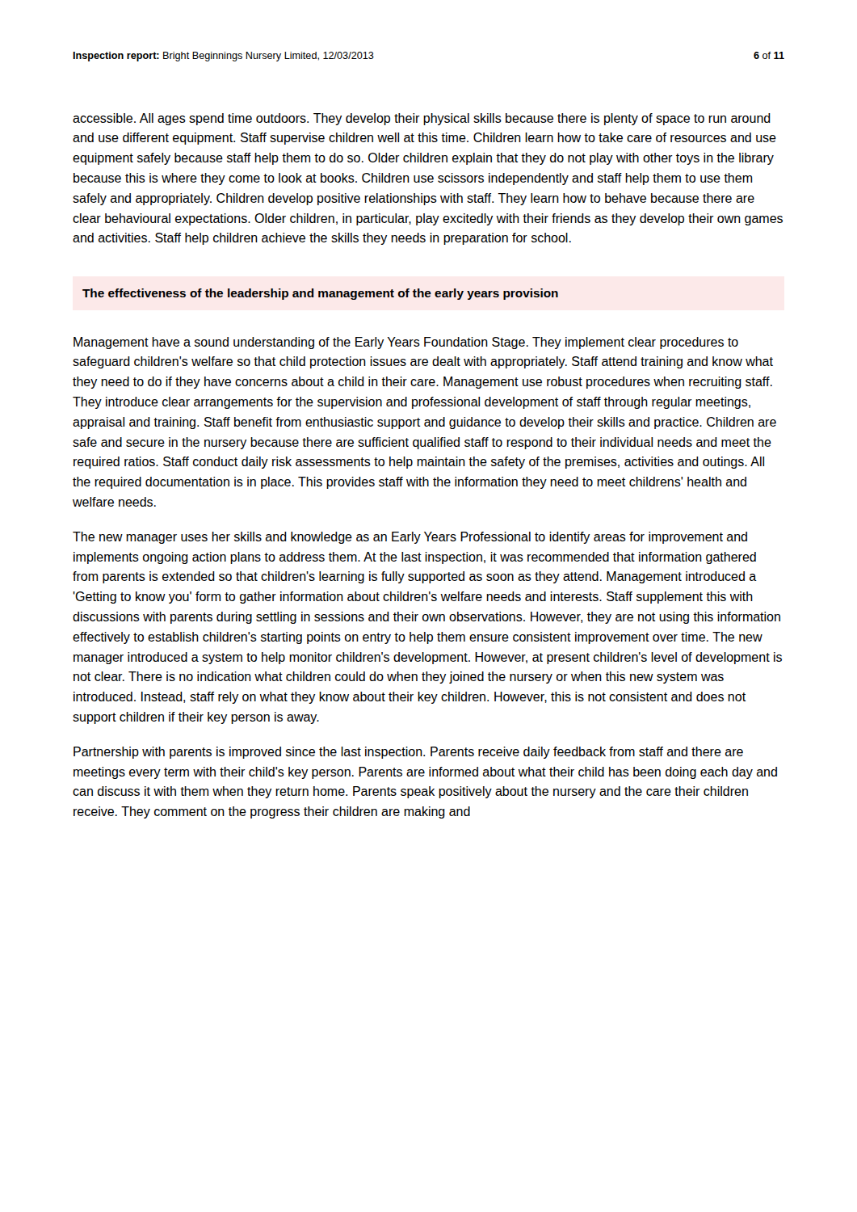Inspection report: Bright Beginnings Nursery Limited, 12/03/2013
6 of 11
accessible. All ages spend time outdoors. They develop their physical skills because there is plenty of space to run around and use different equipment. Staff supervise children well at this time. Children learn how to take care of resources and use equipment safely because staff help them to do so. Older children explain that they do not play with other toys in the library because this is where they come to look at books. Children use scissors independently and staff help them to use them safely and appropriately. Children develop positive relationships with staff. They learn how to behave because there are clear behavioural expectations. Older children, in particular, play excitedly with their friends as they develop their own games and activities. Staff help children achieve the skills they needs in preparation for school.
The effectiveness of the leadership and management of the early years provision
Management have a sound understanding of the Early Years Foundation Stage. They implement clear procedures to safeguard children's welfare so that child protection issues are dealt with appropriately. Staff attend training and know what they need to do if they have concerns about a child in their care. Management use robust procedures when recruiting staff. They introduce clear arrangements for the supervision and professional development of staff through regular meetings, appraisal and training. Staff benefit from enthusiastic support and guidance to develop their skills and practice. Children are safe and secure in the nursery because there are sufficient qualified staff to respond to their individual needs and meet the required ratios. Staff conduct daily risk assessments to help maintain the safety of the premises, activities and outings. All the required documentation is in place. This provides staff with the information they need to meet childrens' health and welfare needs.
The new manager uses her skills and knowledge as an Early Years Professional to identify areas for improvement and implements ongoing action plans to address them. At the last inspection, it was recommended that information gathered from parents is extended so that children's learning is fully supported as soon as they attend. Management introduced a 'Getting to know you' form to gather information about children's welfare needs and interests. Staff supplement this with discussions with parents during settling in sessions and their own observations. However, they are not using this information effectively to establish children's starting points on entry to help them ensure consistent improvement over time. The new manager introduced a system to help monitor children's development. However, at present children's level of development is not clear. There is no indication what children could do when they joined the nursery or when this new system was introduced. Instead, staff rely on what they know about their key children. However, this is not consistent and does not support children if their key person is away.
Partnership with parents is improved since the last inspection. Parents receive daily feedback from staff and there are meetings every term with their child's key person. Parents are informed about what their child has been doing each day and can discuss it with them when they return home. Parents speak positively about the nursery and the care their children receive. They comment on the progress their children are making and